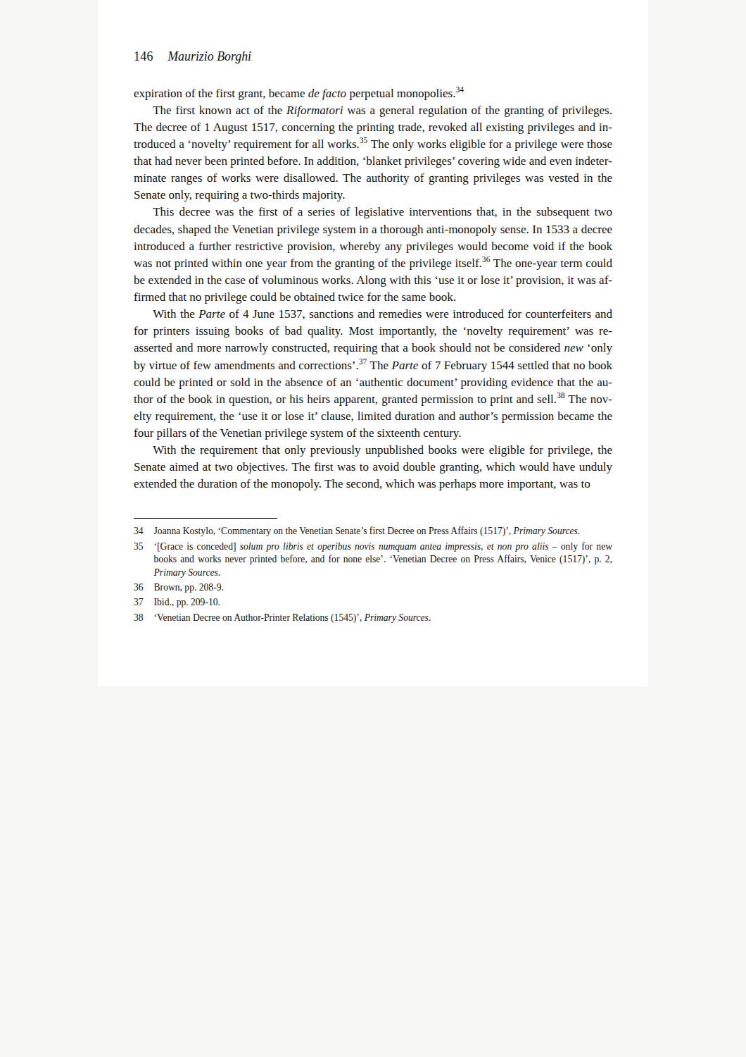146 Maurizio Borghi
expiration of the first grant, became de facto perpetual monopolies.34
The first known act of the Riformatori was a general regulation of the granting of privileges. The decree of 1 August 1517, concerning the printing trade, revoked all existing privileges and introduced a ‘novelty’ requirement for all works.35 The only works eligible for a privilege were those that had never been printed before. In addition, ‘blanket privileges’ covering wide and even indeterminate ranges of works were disallowed. The authority of granting privileges was vested in the Senate only, requiring a two-thirds majority.
This decree was the first of a series of legislative interventions that, in the subsequent two decades, shaped the Venetian privilege system in a thorough anti-monopoly sense. In 1533 a decree introduced a further restrictive provision, whereby any privileges would become void if the book was not printed within one year from the granting of the privilege itself.36 The one-year term could be extended in the case of voluminous works. Along with this ‘use it or lose it’ provision, it was affirmed that no privilege could be obtained twice for the same book.
With the Parte of 4 June 1537, sanctions and remedies were introduced for counterfeiters and for printers issuing books of bad quality. Most importantly, the ‘novelty requirement’ was reasserted and more narrowly constructed, requiring that a book should not be considered new ‘only by virtue of few amendments and corrections’.37 The Parte of 7 February 1544 settled that no book could be printed or sold in the absence of an ‘authentic document’ providing evidence that the author of the book in question, or his heirs apparent, granted permission to print and sell.38 The novelty requirement, the ‘use it or lose it’ clause, limited duration and author’s permission became the four pillars of the Venetian privilege system of the sixteenth century.
With the requirement that only previously unpublished books were eligible for privilege, the Senate aimed at two objectives. The first was to avoid double granting, which would have unduly extended the duration of the monopoly. The second, which was perhaps more important, was to
Joanna Kostylo, ‘Commentary on the Venetian Senate’s first Decree on Press Affairs (1517)’, Primary Sources.
‘[Grace is conceded] solum pro libris et operibus novis numquam antea impressis, et non pro aliis – only for new books and works never printed before, and for none else’. ‘Venetian Decree on Press Affairs, Venice (1517)’, p. 2, Primary Sources.
Brown, pp. 208-9.
Ibid., pp. 209-10.
‘Venetian Decree on Author-Printer Relations (1545)’, Primary Sources.